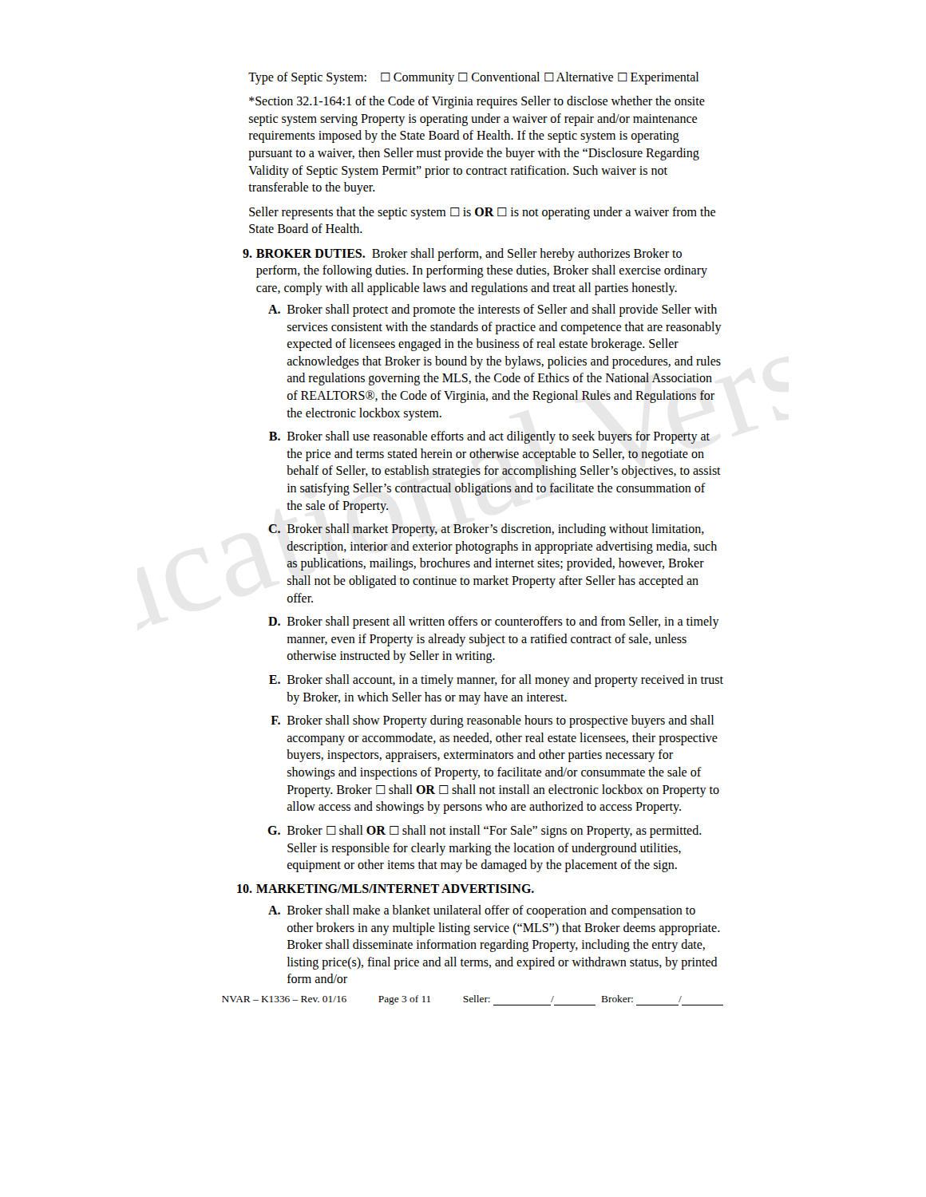Educational Version
Type of Septic System: ☐ Community ☐ Conventional ☐ Alternative ☐ Experimental
*Section 32.1-164:1 of the Code of Virginia requires Seller to disclose whether the onsite septic system serving Property is operating under a waiver of repair and/or maintenance requirements imposed by the State Board of Health. If the septic system is operating pursuant to a waiver, then Seller must provide the buyer with the “Disclosure Regarding Validity of Septic System Permit” prior to contract ratification. Such waiver is not transferable to the buyer.
Seller represents that the septic system ☐ is OR ☐ is not operating under a waiver from the State Board of Health.
9. BROKER DUTIES. Broker shall perform, and Seller hereby authorizes Broker to perform, the following duties. In performing these duties, Broker shall exercise ordinary care, comply with all applicable laws and regulations and treat all parties honestly.
A. Broker shall protect and promote the interests of Seller and shall provide Seller with services consistent with the standards of practice and competence that are reasonably expected of licensees engaged in the business of real estate brokerage. Seller acknowledges that Broker is bound by the bylaws, policies and procedures, and rules and regulations governing the MLS, the Code of Ethics of the National Association of REALTORS®, the Code of Virginia, and the Regional Rules and Regulations for the electronic lockbox system.
B. Broker shall use reasonable efforts and act diligently to seek buyers for Property at the price and terms stated herein or otherwise acceptable to Seller, to negotiate on behalf of Seller, to establish strategies for accomplishing Seller’s objectives, to assist in satisfying Seller’s contractual obligations and to facilitate the consummation of the sale of Property.
C. Broker shall market Property, at Broker’s discretion, including without limitation, description, interior and exterior photographs in appropriate advertising media, such as publications, mailings, brochures and internet sites; provided, however, Broker shall not be obligated to continue to market Property after Seller has accepted an offer.
D. Broker shall present all written offers or counteroffers to and from Seller, in a timely manner, even if Property is already subject to a ratified contract of sale, unless otherwise instructed by Seller in writing.
E. Broker shall account, in a timely manner, for all money and property received in trust by Broker, in which Seller has or may have an interest.
F. Broker shall show Property during reasonable hours to prospective buyers and shall accompany or accommodate, as needed, other real estate licensees, their prospective buyers, inspectors, appraisers, exterminators and other parties necessary for showings and inspections of Property, to facilitate and/or consummate the sale of Property. Broker ☐ shall OR ☐ shall not install an electronic lockbox on Property to allow access and showings by persons who are authorized to access Property.
G. Broker ☐ shall OR ☐ shall not install “For Sale” signs on Property, as permitted. Seller is responsible for clearly marking the location of underground utilities, equipment or other items that may be damaged by the placement of the sign.
10. MARKETING/MLS/INTERNET ADVERTISING.
A. Broker shall make a blanket unilateral offer of cooperation and compensation to other brokers in any multiple listing service (“MLS”) that Broker deems appropriate. Broker shall disseminate information regarding Property, including the entry date, listing price(s), final price and all terms, and expired or withdrawn status, by printed form and/or
NVAR – K1336 – Rev. 01/16
Page 3 of 11
Seller: / Broker: /